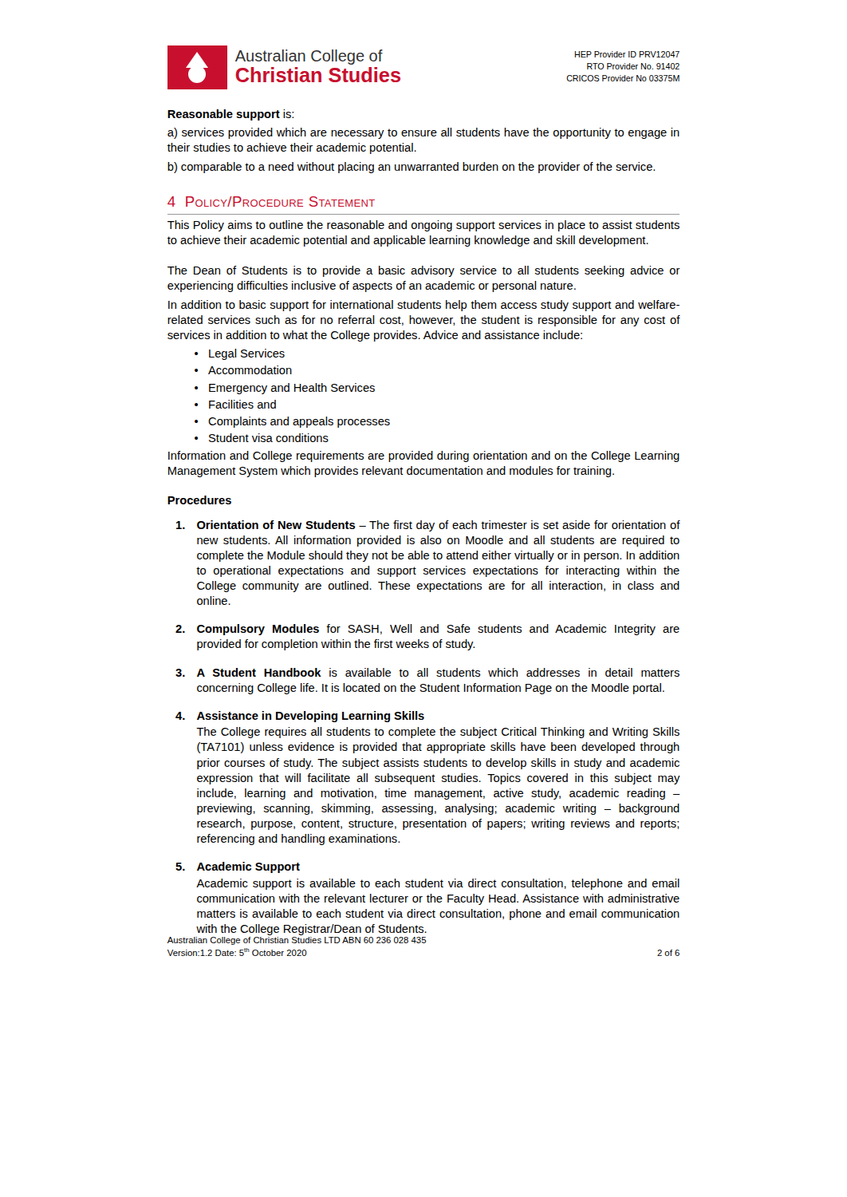Australian College of
Christian Studies
HEP Provider ID PRV12047
RTO Provider No. 91402
CRICOS Provider No 03375M
Reasonable support is:
a) services provided which are necessary to ensure all students have the opportunity to engage in their studies to achieve their academic potential.
b) comparable to a need without placing an unwarranted burden on the provider of the service.
4 Policy/Procedure Statement
This Policy aims to outline the reasonable and ongoing support services in place to assist students to achieve their academic potential and applicable learning knowledge and skill development.
The Dean of Students is to provide a basic advisory service to all students seeking advice or experiencing difficulties inclusive of aspects of an academic or personal nature.
In addition to basic support for international students help them access study support and welfare-related services such as for no referral cost, however, the student is responsible for any cost of services in addition to what the College provides. Advice and assistance include:
Legal Services
Accommodation
Emergency and Health Services
Facilities and
Complaints and appeals processes
Student visa conditions
Information and College requirements are provided during orientation and on the College Learning Management System which provides relevant documentation and modules for training.
Procedures
Orientation of New Students – The first day of each trimester is set aside for orientation of new students. All information provided is also on Moodle and all students are required to complete the Module should they not be able to attend either virtually or in person. In addition to operational expectations and support services expectations for interacting within the College community are outlined. These expectations are for all interaction, in class and online.
Compulsory Modules for SASH, Well and Safe students and Academic Integrity are provided for completion within the first weeks of study.
A Student Handbook is available to all students which addresses in detail matters concerning College life. It is located on the Student Information Page on the Moodle portal.
Assistance in Developing Learning Skills The College requires all students to complete the subject Critical Thinking and Writing Skills (TA7101) unless evidence is provided that appropriate skills have been developed through prior courses of study. The subject assists students to develop skills in study and academic expression that will facilitate all subsequent studies. Topics covered in this subject may include, learning and motivation, time management, active study, academic reading – previewing, scanning, skimming, assessing, analysing; academic writing – background research, purpose, content, structure, presentation of papers; writing reviews and reports; referencing and handling examinations.
Academic Support Academic support is available to each student via direct consultation, telephone and email communication with the relevant lecturer or the Faculty Head. Assistance with administrative matters is available to each student via direct consultation, phone and email communication with the College Registrar/Dean of Students.
Australian College of Christian Studies LTD ABN 60 236 028 435
Version:1.2 Date: 5th October 2020
2 of 6